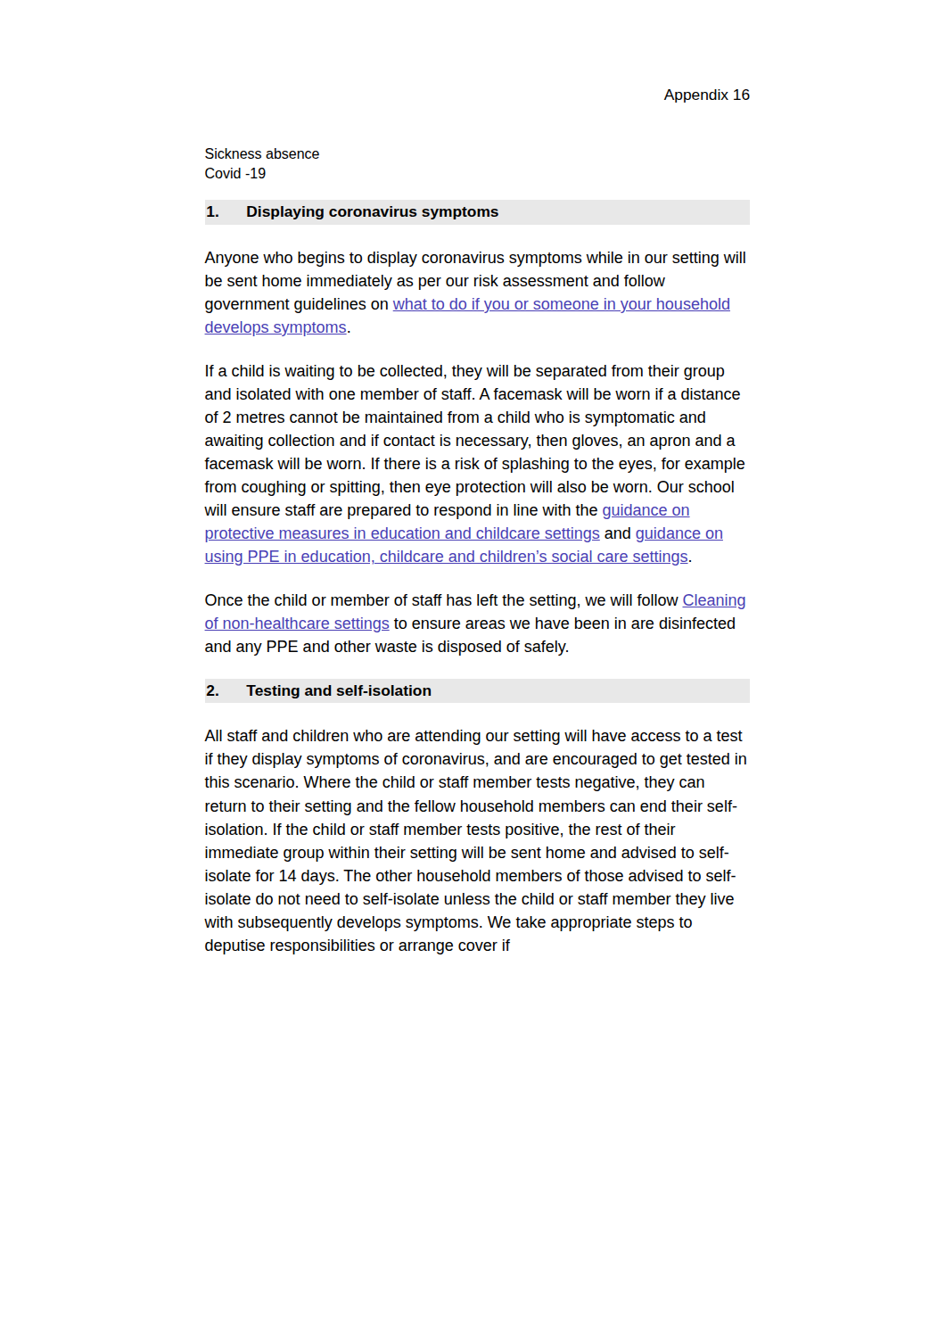Appendix 16
Sickness absenceCovid -19
1. Displaying coronavirus symptoms
Anyone who begins to display coronavirus symptoms while in our setting will be sent home immediately as per our risk assessment and follow government guidelines on what to do if you or someone in your household develops symptoms.
If a child is waiting to be collected, they will be separated from their group and isolated with one member of staff. A facemask will be worn if a distance of 2 metres cannot be maintained from a child who is symptomatic and awaiting collection and if contact is necessary, then gloves, an apron and a facemask will be worn. If there is a risk of splashing to the eyes, for example from coughing or spitting, then eye protection will also be worn. Our school will ensure staff are prepared to respond in line with the guidance on protective measures in education and childcare settings and guidance on using PPE in education, childcare and children’s social care settings.
Once the child or member of staff has left the setting, we will follow Cleaning of non-healthcare settings to ensure areas we have been in are disinfected and any PPE and other waste is disposed of safely.
2. Testing and self-isolation
All staff and children who are attending our setting will have access to a test if they display symptoms of coronavirus, and are encouraged to get tested in this scenario. Where the child or staff member tests negative, they can return to their setting and the fellow household members can end their self-isolation. If the child or staff member tests positive, the rest of their immediate group within their setting will be sent home and advised to self-isolate for 14 days. The other household members of those advised to self-isolate do not need to self-isolate unless the child or staff member they live with subsequently develops symptoms. We take appropriate steps to deputise responsibilities or arrange cover if